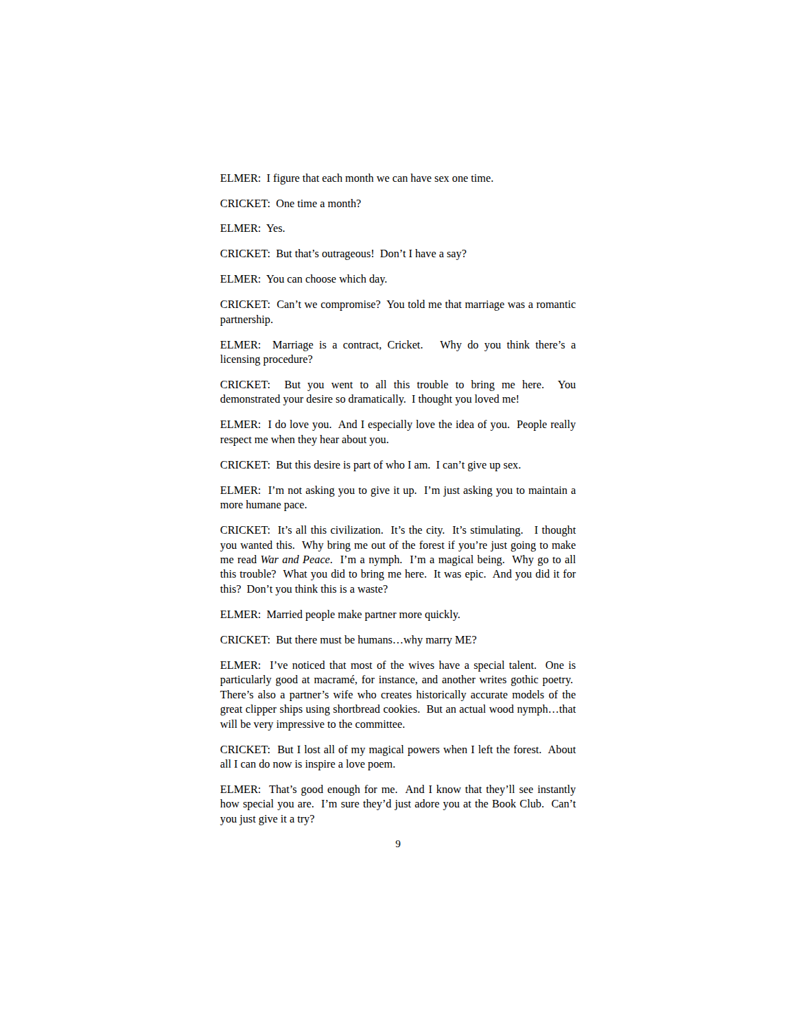ELMER: I figure that each month we can have sex one time.
CRICKET: One time a month?
ELMER: Yes.
CRICKET: But that’s outrageous! Don’t I have a say?
ELMER: You can choose which day.
CRICKET: Can’t we compromise? You told me that marriage was a romantic partnership.
ELMER: Marriage is a contract, Cricket. Why do you think there’s a licensing procedure?
CRICKET: But you went to all this trouble to bring me here. You demonstrated your desire so dramatically. I thought you loved me!
ELMER: I do love you. And I especially love the idea of you. People really respect me when they hear about you.
CRICKET: But this desire is part of who I am. I can’t give up sex.
ELMER: I’m not asking you to give it up. I’m just asking you to maintain a more humane pace.
CRICKET: It’s all this civilization. It’s the city. It’s stimulating. I thought you wanted this. Why bring me out of the forest if you’re just going to make me read War and Peace. I’m a nymph. I’m a magical being. Why go to all this trouble? What you did to bring me here. It was epic. And you did it for this? Don’t you think this is a waste?
ELMER: Married people make partner more quickly.
CRICKET: But there must be humans…why marry ME?
ELMER: I’ve noticed that most of the wives have a special talent. One is particularly good at macramé, for instance, and another writes gothic poetry. There’s also a partner’s wife who creates historically accurate models of the great clipper ships using shortbread cookies. But an actual wood nymph…that will be very impressive to the committee.
CRICKET: But I lost all of my magical powers when I left the forest. About all I can do now is inspire a love poem.
ELMER: That’s good enough for me. And I know that they’ll see instantly how special you are. I’m sure they’d just adore you at the Book Club. Can’t you just give it a try?
9